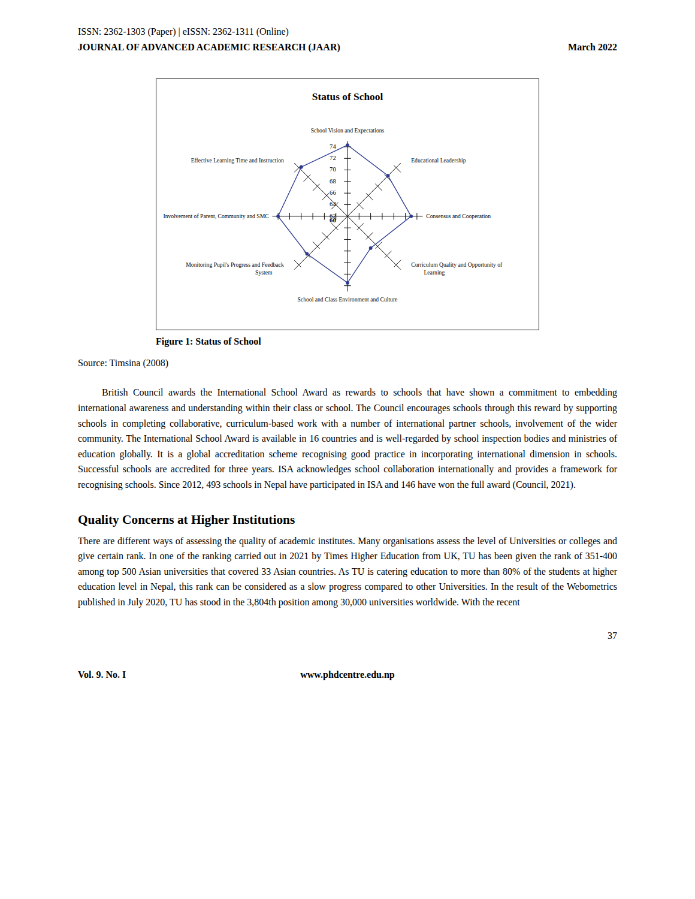ISSN: 2362-1303 (Paper) | eISSN: 2362-1311 (Online)
JOURNAL OF ADVANCED ACADEMIC RESEARCH (JAAR) March 2022
Status of School
74 72 70 68 66 64 62 60 School Vision and Expectations Educational Leadership Consensus and Cooperation Curriculum Quality and Opportunity of Learning School and Class Environment and Culture Monitoring Pupil's Progress and Feedback System Involvement of Parent, Community and SMC Effective Learning Time and Instruction
Figure 1: Status of School
Source: Timsina (2008)
British Council awards the International School Award as rewards to schools that have shown a commitment to embedding international awareness and understanding within their class or school. The Council encourages schools through this reward by supporting schools in completing collaborative, curriculum-based work with a number of international partner schools, involvement of the wider community. The International School Award is available in 16 countries and is well-regarded by school inspection bodies and ministries of education globally. It is a global accreditation scheme recognising good practice in incorporating international dimension in schools. Successful schools are accredited for three years. ISA acknowledges school collaboration internationally and provides a framework for recognising schools. Since 2012, 493 schools in Nepal have participated in ISA and 146 have won the full award (Council, 2021).
Quality Concerns at Higher Institutions
There are different ways of assessing the quality of academic institutes. Many organisations assess the level of Universities or colleges and give certain rank. In one of the ranking carried out in 2021 by Times Higher Education from UK, TU has been given the rank of 351-400 among top 500 Asian universities that covered 33 Asian countries. As TU is catering education to more than 80% of the students at higher education level in Nepal, this rank can be considered as a slow progress compared to other Universities. In the result of the Webometrics published in July 2020, TU has stood in the 3,804th position among 30,000 universities worldwide. With the recent
37
Vol. 9. No. I
www.phdcentre.edu.np